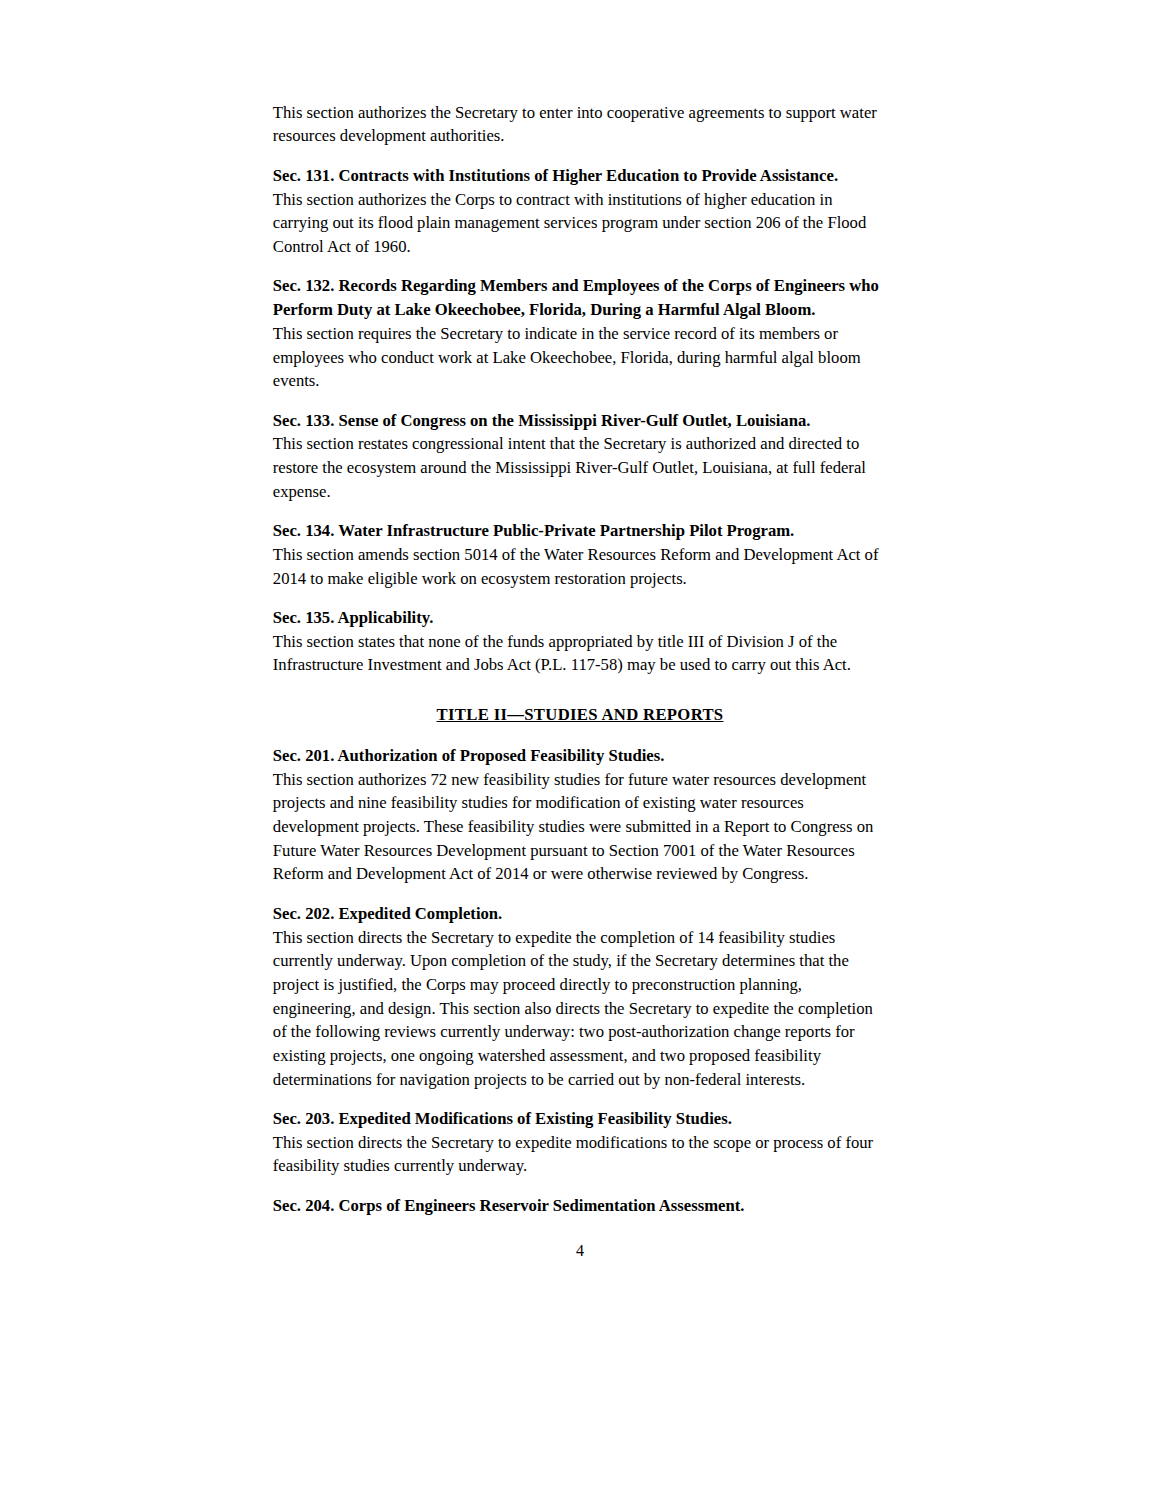This section authorizes the Secretary to enter into cooperative agreements to support water resources development authorities.
Sec. 131. Contracts with Institutions of Higher Education to Provide Assistance.
This section authorizes the Corps to contract with institutions of higher education in carrying out its flood plain management services program under section 206 of the Flood Control Act of 1960.
Sec. 132. Records Regarding Members and Employees of the Corps of Engineers who Perform Duty at Lake Okeechobee, Florida, During a Harmful Algal Bloom.
This section requires the Secretary to indicate in the service record of its members or employees who conduct work at Lake Okeechobee, Florida, during harmful algal bloom events.
Sec. 133. Sense of Congress on the Mississippi River-Gulf Outlet, Louisiana.
This section restates congressional intent that the Secretary is authorized and directed to restore the ecosystem around the Mississippi River-Gulf Outlet, Louisiana, at full federal expense.
Sec. 134. Water Infrastructure Public-Private Partnership Pilot Program.
This section amends section 5014 of the Water Resources Reform and Development Act of 2014 to make eligible work on ecosystem restoration projects.
Sec. 135. Applicability.
This section states that none of the funds appropriated by title III of Division J of the Infrastructure Investment and Jobs Act (P.L. 117-58) may be used to carry out this Act.
TITLE II—STUDIES AND REPORTS
Sec. 201. Authorization of Proposed Feasibility Studies.
This section authorizes 72 new feasibility studies for future water resources development projects and nine feasibility studies for modification of existing water resources development projects. These feasibility studies were submitted in a Report to Congress on Future Water Resources Development pursuant to Section 7001 of the Water Resources Reform and Development Act of 2014 or were otherwise reviewed by Congress.
Sec. 202. Expedited Completion.
This section directs the Secretary to expedite the completion of 14 feasibility studies currently underway. Upon completion of the study, if the Secretary determines that the project is justified, the Corps may proceed directly to preconstruction planning, engineering, and design. This section also directs the Secretary to expedite the completion of the following reviews currently underway: two post-authorization change reports for existing projects, one ongoing watershed assessment, and two proposed feasibility determinations for navigation projects to be carried out by non-federal interests.
Sec. 203. Expedited Modifications of Existing Feasibility Studies.
This section directs the Secretary to expedite modifications to the scope or process of four feasibility studies currently underway.
Sec. 204. Corps of Engineers Reservoir Sedimentation Assessment.
4